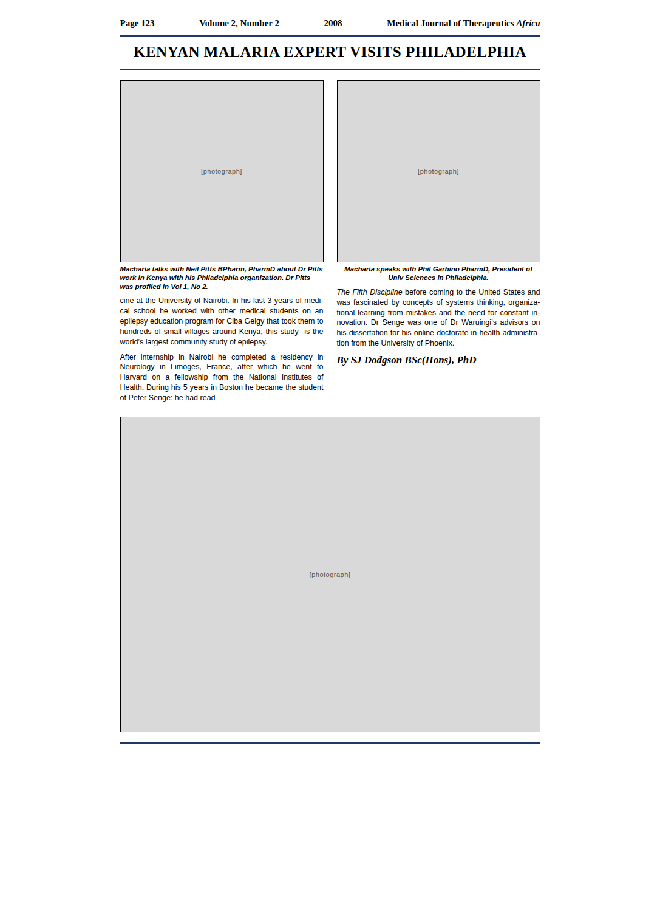Page 123 Volume 2, Number 2 2008 Medical Journal of Therapeutics Africa
KENYAN MALARIA EXPERT VISITS PHILADELPHIA
Macharia talks with Neil Pitts BPharm, PharmD about Dr Pitts work in Kenya with his Philadelphia organization. Dr Pitts was profiled in Vol 1, No 2.
cine at the University of Nairobi. In his last 3 years of medical school he worked with other medical students on an epilepsy education program for Ciba Geigy that took them to hundreds of small villages around Kenya; this study is the world’s largest community study of epilepsy.
After internship in Nairobi he completed a residency in Neurology in Limoges, France, after which he went to Harvard on a fellowship from the National Institutes of Health. During his 5 years in Boston he became the student of Peter Senge: he had read
Macharia speaks with Phil Garbino PharmD, President of Univ Sciences in Philadelphia.
The Fifth Discipline before coming to the United States and was fascinated by concepts of systems thinking, organizational learning from mistakes and the need for constant innovation. Dr Senge was one of Dr Waruingi’s advisors on his dissertation for his online doctorate in health administration from the University of Phoenix.
By SJ Dodgson BSc(Hons), PhD